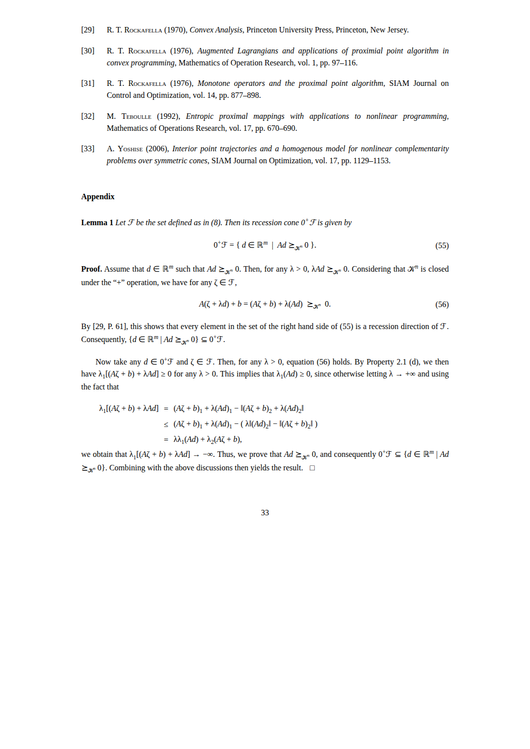[29] R. T. Rockafella (1970), Convex Analysis, Princeton University Press, Princeton, New Jersey.
[30] R. T. Rockafella (1976), Augmented Lagrangians and applications of proximial point algorithm in convex programming, Mathematics of Operation Research, vol. 1, pp. 97–116.
[31] R. T. Rockafella (1976), Monotone operators and the proximal point algorithm, SIAM Journal on Control and Optimization, vol. 14, pp. 877–898.
[32] M. Teboulle (1992), Entropic proximal mappings with applications to nonlinear programming, Mathematics of Operations Research, vol. 17, pp. 670–690.
[33] A. Yoshise (2006), Interior point trajectories and a homogenous model for nonlinear complementarity problems over symmetric cones, SIAM Journal on Optimization, vol. 17, pp. 1129–1153.
Appendix
Lemma 1 Let ℱ be the set defined as in (8). Then its recession cone 0+ℱ is given by
0+ℱ = { d ∈ ℝm | Ad ⪰𝒦n 0 }. (55)
Proof. Assume that d ∈ ℝm such that Ad ⪰𝒦n 0. Then, for any λ > 0, λAd ⪰𝒦n 0. Considering that 𝒦n is closed under the “+” operation, we have for any ζ ∈ ℱ,
A(ζ + λd) + b = (Aζ + b) + λ(Ad) ⪰𝒦n 0. (56)
By [29, P. 61], this shows that every element in the set of the right hand side of (55) is a recession direction of ℱ. Consequently, {d ∈ ℝm | Ad ⪰𝒦n 0} ⊆ 0+ℱ.
Now take any d ∈ 0+ℱ and ζ ∈ ℱ. Then, for any λ > 0, equation (56) holds. By Property 2.1 (d), we then have λ1[(Aζ + b) + λAd] ≥ 0 for any λ > 0. This implies that λ1(Ad) ≥ 0, since otherwise letting λ → +∞ and using the fact that
| λ 1 [( A ζ + b ) + λ Ad ] | = | ( A ζ + b ) 1 + λ( Ad ) 1 − ‖( A ζ + b ) 2 + λ( Ad ) 2 ‖ |
| | ≤ | ( A ζ + b ) 1 + λ( Ad ) 1 − ( λ‖( Ad ) 2 ‖ − ‖( A ζ + b ) 2 ‖ ) |
| | = | λλ 1 ( Ad ) + λ 2 ( A ζ + b ), |
we obtain that λ1[(Aζ + b) + λAd] → −∞. Thus, we prove that Ad ⪰𝒦n 0, and consequently 0+ℱ ⊆ {d ∈ ℝm | Ad ⪰𝒦n 0}. Combining with the above discussions then yields the result. □
33